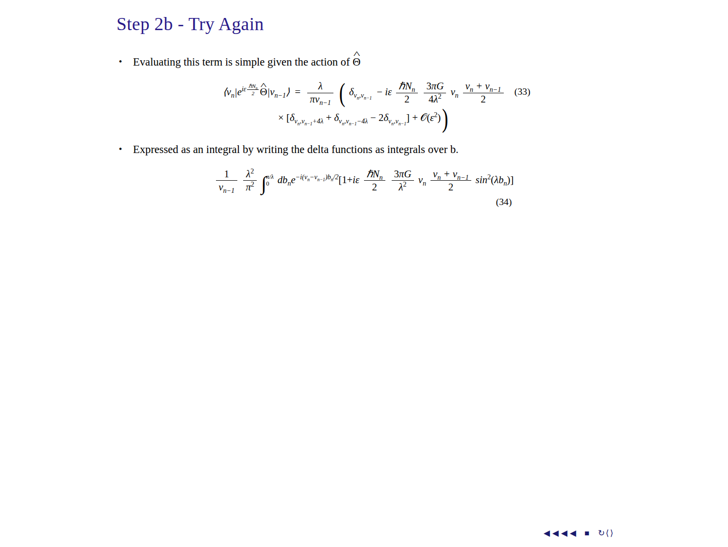Step 2b - Try Again
Evaluating this term is simple given the action of Θ
⟨νn|eiε ℏNn 2 Θ|νn−1⟩ = λπνn−1 ( δνn,νn−1 − iε ℏNn 2 3πG 4λ2 νn νn + νn−12 (33)
× [δνn,νn−1+4λ + δνn,νn−1−4λ − 2δνn,νn−1] + 𝒪(ε2))
Expressed as an integral by writing the delta functions as integrals over b.
1 νn−1 λ2 π2 ∫π/λ 0 dbne−i(νn−νn−1)bn/2[1+iε ℏNn 2 3πG λ2 νn νn + νn−12 sin2(λbn)]
(34)
◀◀◀◀ ■ ↻⟨⟩